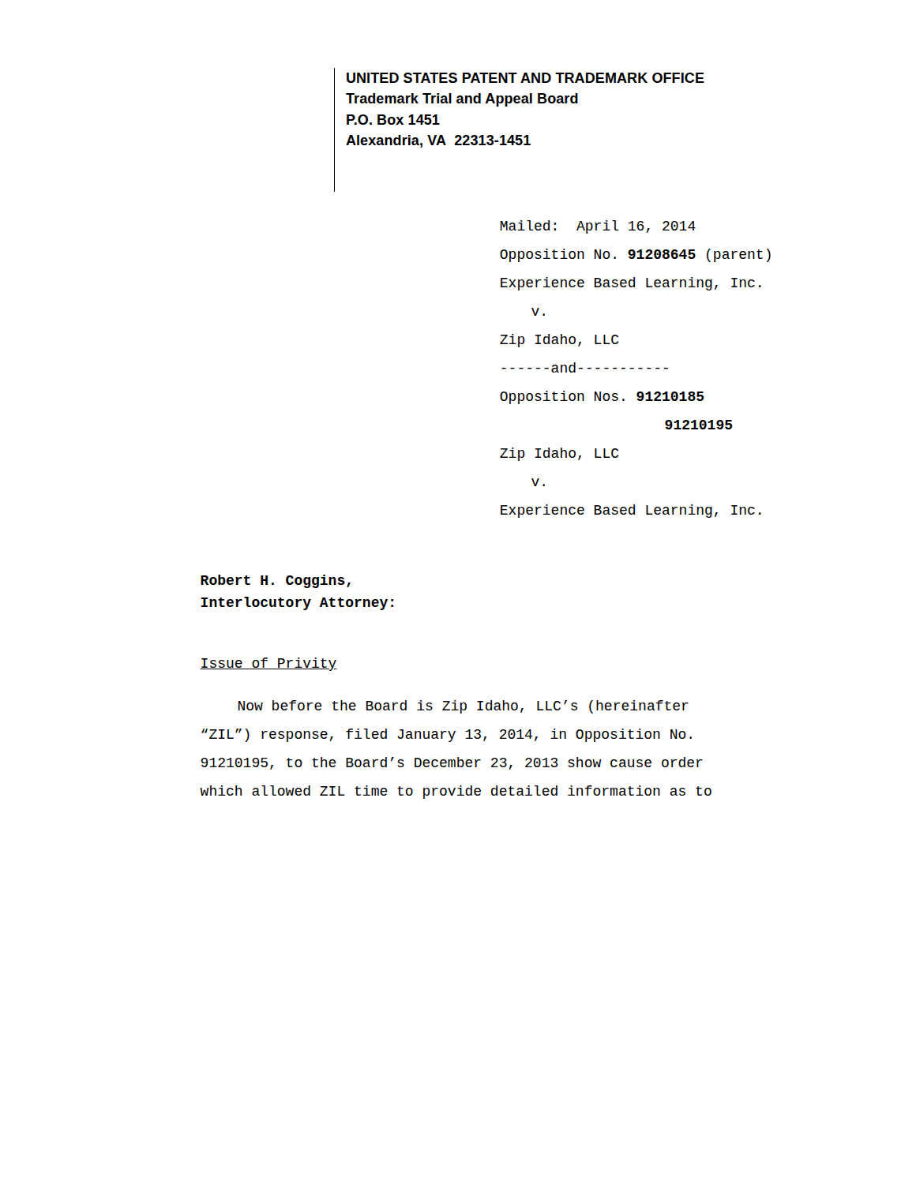UNITED STATES PATENT AND TRADEMARK OFFICE
Trademark Trial and Appeal Board
P.O. Box 1451
Alexandria, VA 22313-1451
Mailed: April 16, 2014
Opposition No. 91208645 (parent)
Experience Based Learning, Inc.
v.
Zip Idaho, LLC
------and-----------
Opposition Nos. 91210185
91210195
Zip Idaho, LLC
v.
Experience Based Learning, Inc.
Robert H. Coggins,
Interlocutory Attorney:
Issue of Privity
Now before the Board is Zip Idaho, LLC’s (hereinafter “ZIL”) response, filed January 13, 2014, in Opposition No. 91210195, to the Board’s December 23, 2013 show cause order which allowed ZIL time to provide detailed information as to